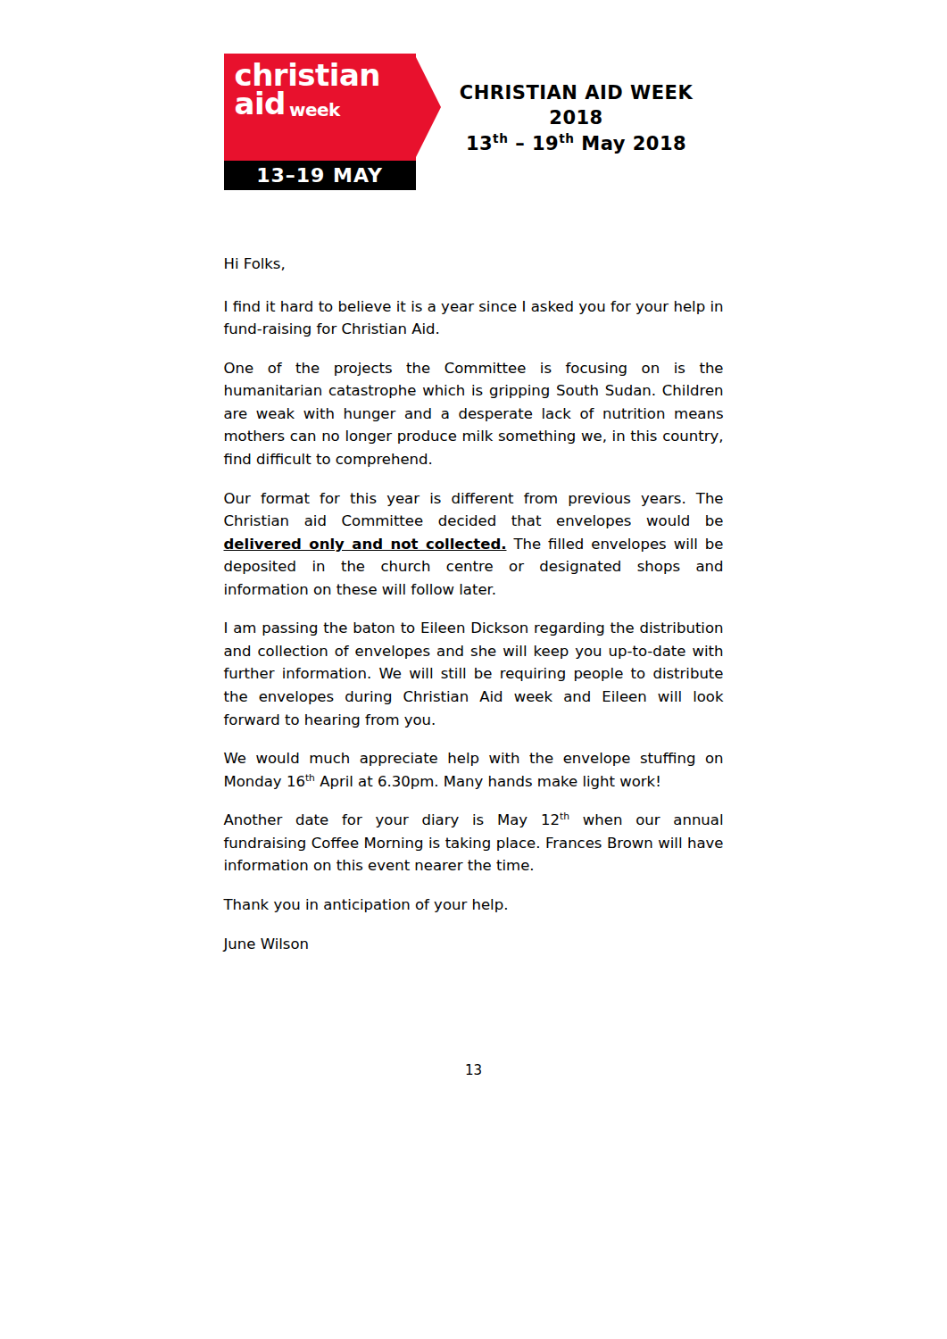christian
aidweek
13–19 MAY
CHRISTIAN AID WEEK
2018
13th – 19th May 2018
Hi Folks,
I find it hard to believe it is a year since I asked you for your help in fund-raising for Christian Aid.
One of the projects the Committee is focusing on is the humanitarian catastrophe which is gripping South Sudan. Children are weak with hunger and a desperate lack of nutrition means mothers can no longer produce milk something we, in this country, find difficult to comprehend.
Our format for this year is different from previous years. The Christian aid Committee decided that envelopes would be delivered only and not collected. The filled envelopes will be deposited in the church centre or designated shops and information on these will follow later.
I am passing the baton to Eileen Dickson regarding the distribution and collection of envelopes and she will keep you up-to-date with further information. We will still be requiring people to distribute the envelopes during Christian Aid week and Eileen will look forward to hearing from you.
We would much appreciate help with the envelope stuffing on Monday 16th April at 6.30pm. Many hands make light work!
Another date for your diary is May 12th when our annual fundraising Coffee Morning is taking place. Frances Brown will have information on this event nearer the time.
Thank you in anticipation of your help.
June Wilson
13